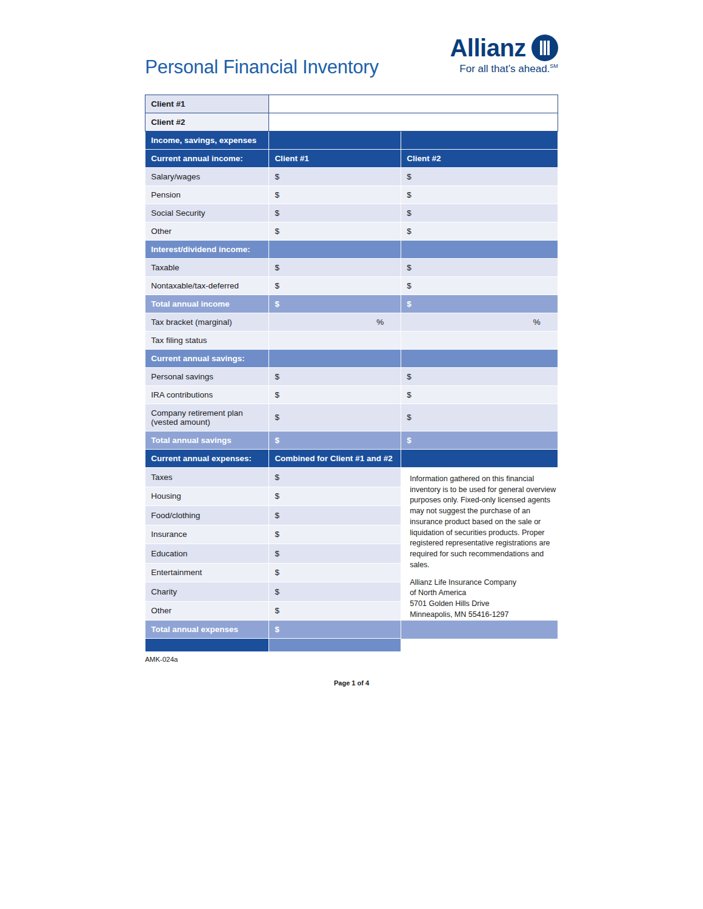Personal Financial Inventory
Allianz
For all that’s ahead.SM
| Client #1 | |
| Client #2 | |
| Income, savings, expenses | | |
| Current annual income: | Client #1 | Client #2 |
| Salary/wages | $ | $ |
| Pension | $ | $ |
| Social Security | $ | $ |
| Other | $ | $ |
| Interest/dividend income: | | |
| Taxable | $ | $ |
| Nontaxable/tax-deferred | $ | $ |
| Total annual income | $ | $ |
| Tax bracket (marginal) | % | % |
| Tax filing status | | |
| Current annual savings: | | |
| Personal savings | $ | $ |
| IRA contributions | $ | $ |
| Company retirement plan (vested amount) | $ | $ |
| Total annual savings | $ | $ |
| Current annual expenses: | Combined for Client #1 and #2 | |
| Taxes | $ | Information gathered on this financial inventory is to be used for general overview purposes only. Fixed-only licensed agents may not suggest the purchase of an insurance product based on the sale or liquidation of securities products. Proper registered representative registrations are required for such recommendations and sales. Allianz Life Insurance Company of North America 5701 Golden Hills Drive Minneapolis, MN 55416-1297 |
| Housing | $ |
| Food/clothing | $ |
| Insurance | $ |
| Education | $ |
| Entertainment | $ |
| Charity | $ |
| Other | $ |
| Total annual expenses | $ | |
AMK-024a
Page 1 of 4